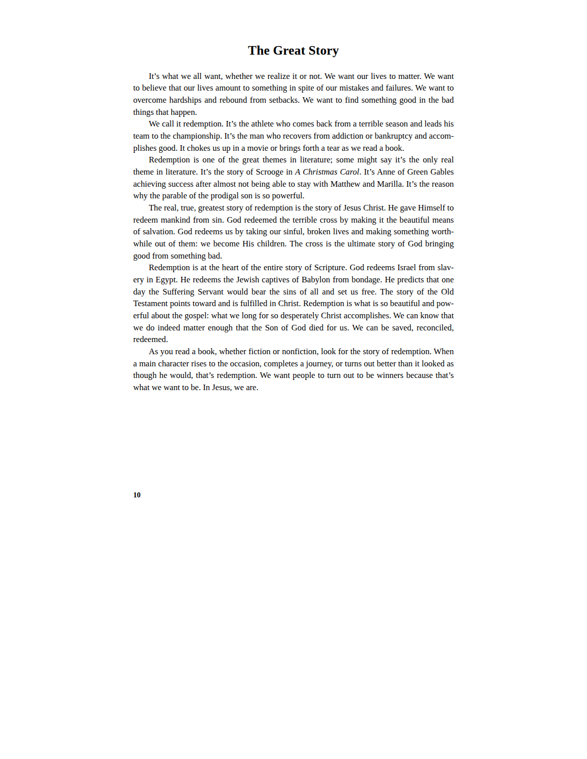The Great Story
It’s what we all want, whether we realize it or not. We want our lives to matter. We want to believe that our lives amount to something in spite of our mistakes and failures. We want to overcome hardships and rebound from setbacks. We want to find something good in the bad things that happen.
We call it redemption. It’s the athlete who comes back from a terrible season and leads his team to the championship. It’s the man who recovers from addiction or bankruptcy and accomplishes good. It chokes us up in a movie or brings forth a tear as we read a book.
Redemption is one of the great themes in literature; some might say it’s the only real theme in literature. It’s the story of Scrooge in A Christmas Carol. It’s Anne of Green Gables achieving success after almost not being able to stay with Matthew and Marilla. It’s the reason why the parable of the prodigal son is so powerful.
The real, true, greatest story of redemption is the story of Jesus Christ. He gave Himself to redeem mankind from sin. God redeemed the terrible cross by making it the beautiful means of salvation. God redeems us by taking our sinful, broken lives and making something worthwhile out of them: we become His children. The cross is the ultimate story of God bringing good from something bad.
Redemption is at the heart of the entire story of Scripture. God redeems Israel from slavery in Egypt. He redeems the Jewish captives of Babylon from bondage. He predicts that one day the Suffering Servant would bear the sins of all and set us free. The story of the Old Testament points toward and is fulfilled in Christ. Redemption is what is so beautiful and powerful about the gospel: what we long for so desperately Christ accomplishes. We can know that we do indeed matter enough that the Son of God died for us. We can be saved, reconciled, redeemed.
As you read a book, whether fiction or nonfiction, look for the story of redemption. When a main character rises to the occasion, completes a journey, or turns out better than it looked as though he would, that’s redemption. We want people to turn out to be winners because that’s what we want to be. In Jesus, we are.
10